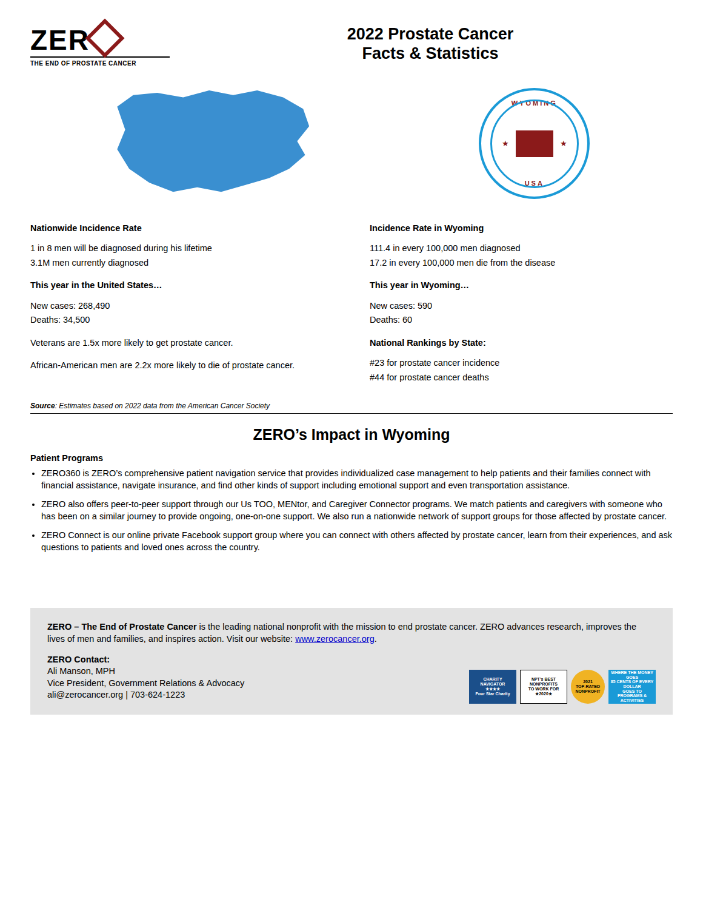ZER
THE END OF PROSTATE CANCER
2022 Prostate Cancer
Facts & Statistics
WYOMING
★
★
USA
Nationwide Incidence Rate
1 in 8 men will be diagnosed during his lifetime
3.1M men currently diagnosed
This year in the United States…
New cases: 268,490
Deaths: 34,500
Veterans are 1.5x more likely to get prostate cancer.
African-American men are 2.2x more likely to die of prostate cancer.
Incidence Rate in Wyoming
111.4 in every 100,000 men diagnosed
17.2 in every 100,000 men die from the disease
This year in Wyoming…
New cases: 590
Deaths: 60
National Rankings by State:
#23 for prostate cancer incidence
#44 for prostate cancer deaths
Source: Estimates based on 2022 data from the American Cancer Society
ZERO’s Impact in Wyoming
Patient Programs
ZERO360 is ZERO’s comprehensive patient navigation service that provides individualized case management to help patients and their families connect with financial assistance, navigate insurance, and find other kinds of support including emotional support and even transportation assistance.
ZERO also offers peer-to-peer support through our Us TOO, MENtor, and Caregiver Connector programs. We match patients and caregivers with someone who has been on a similar journey to provide ongoing, one-on-one support. We also run a nationwide network of support groups for those affected by prostate cancer.
ZERO Connect is our online private Facebook support group where you can connect with others affected by prostate cancer, learn from their experiences, and ask questions to patients and loved ones across the country.
ZERO – The End of Prostate Cancer is the leading national nonprofit with the mission to end prostate cancer. ZERO advances research, improves the lives of men and families, and inspires action. Visit our website: www.zerocancer.org.
ZERO Contact:
Ali Manson, MPH
Vice President, Government Relations & Advocacy
ali@zerocancer.org | 703-624-1223
CHARITY
NAVIGATOR
★★★★
Four Star Charity
NPT’s BEST
NONPROFITS
TO WORK FOR
★2020★
2021
TOP-RATED
NONPROFIT
WHERE THE MONEY GOES
85 CENTS OF EVERY DOLLAR
GOES TO PROGRAMS & ACTIVITIES